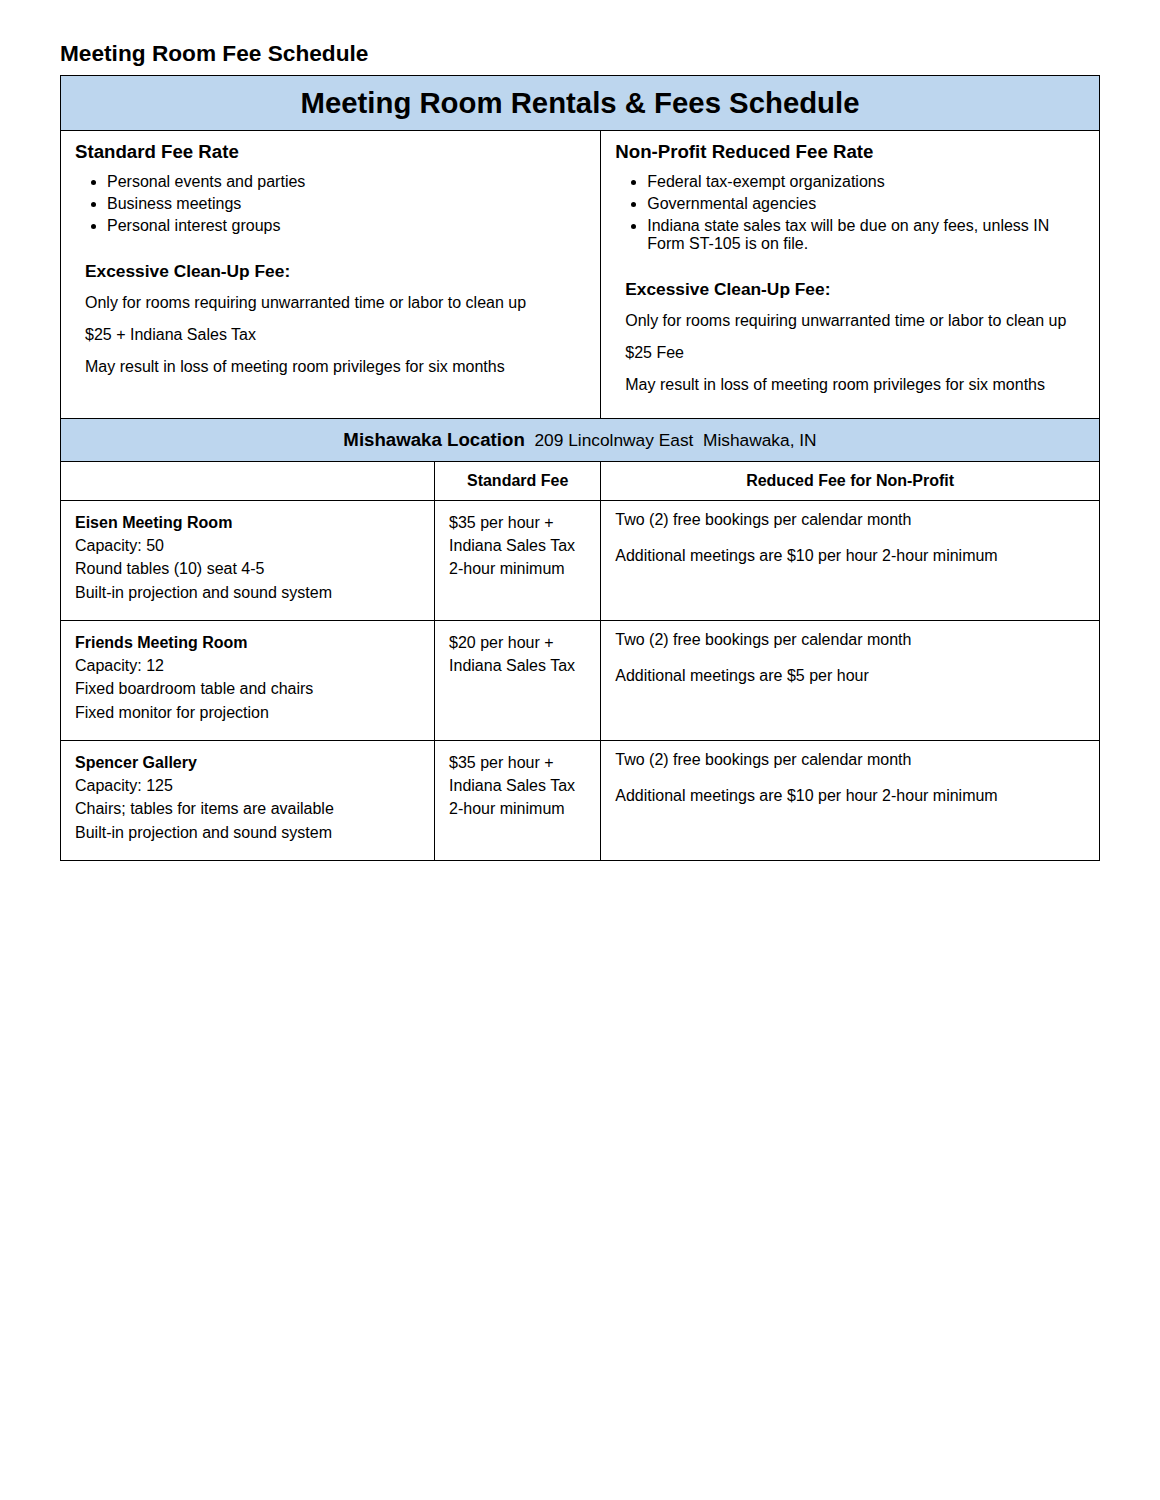Meeting Room Fee Schedule
| Meeting Room Rentals & Fees Schedule |
| Standard Fee Rate Personal events and parties Business meetings Personal interest groups Excessive Clean-Up Fee: Only for rooms requiring unwarranted time or labor to clean up $25 + Indiana Sales Tax May result in loss of meeting room privileges for six months | Non-Profit Reduced Fee Rate Federal tax-exempt organizations Governmental agencies Indiana state sales tax will be due on any fees, unless IN Form ST-105 is on file. Excessive Clean-Up Fee: Only for rooms requiring unwarranted time or labor to clean up $25 Fee May result in loss of meeting room privileges for six months |
| Mishawaka Location 209 Lincolnway East Mishawaka, IN |
| | Standard Fee | Reduced Fee for Non-Profit |
| Eisen Meeting Room Capacity: 50 Round tables (10) seat 4-5 Built-in projection and sound system | $35 per hour + Indiana Sales Tax 2-hour minimum | Two (2) free bookings per calendar month Additional meetings are $10 per hour 2-hour minimum |
| Friends Meeting Room Capacity: 12 Fixed boardroom table and chairs Fixed monitor for projection | $20 per hour + Indiana Sales Tax | Two (2) free bookings per calendar month Additional meetings are $5 per hour |
| Spencer Gallery Capacity: 125 Chairs; tables for items are available Built-in projection and sound system | $35 per hour + Indiana Sales Tax 2-hour minimum | Two (2) free bookings per calendar month Additional meetings are $10 per hour 2-hour minimum |